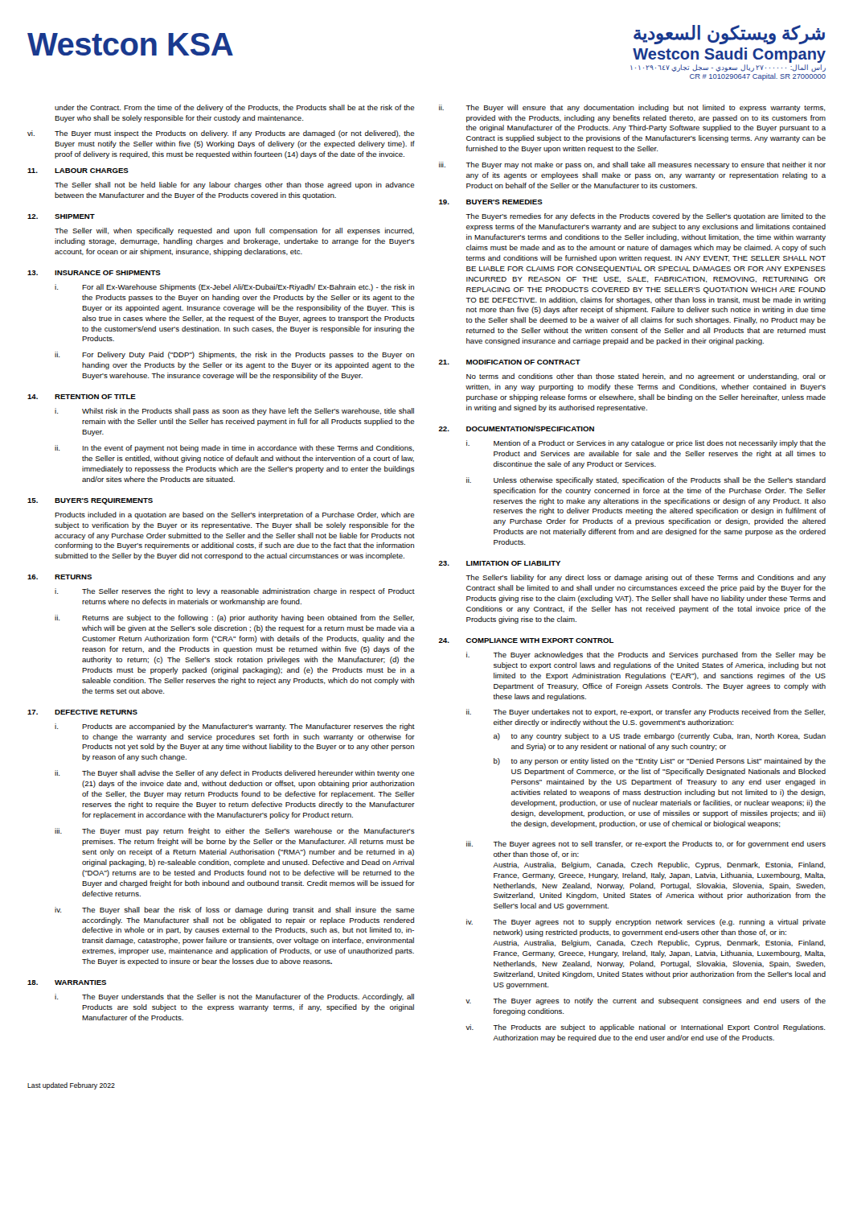Westcon KSA
شركة ويستكون السعودية
Westcon Saudi Company
راس المال: ٢٧٠٠٠٠٠٠ ريال سعودي - سجل تجاري ١٠١٠٢٩٠٦٤٧
CR # 1010290647 Capital. SR 27000000
under the Contract. From the time of the delivery of the Products, the Products shall be at the risk of the Buyer who shall be solely responsible for their custody and maintenance.
vi. The Buyer must inspect the Products on delivery. If any Products are damaged (or not delivered), the Buyer must notify the Seller within five (5) Working Days of delivery (or the expected delivery time). If proof of delivery is required, this must be requested within fourteen (14) days of the date of the invoice.
11.
LABOUR CHARGES
The Seller shall not be held liable for any labour charges other than those agreed upon in advance between the Manufacturer and the Buyer of the Products covered in this quotation.
12.
SHIPMENT
The Seller will, when specifically requested and upon full compensation for all expenses incurred, including storage, demurrage, handling charges and brokerage, undertake to arrange for the Buyer's account, for ocean or air shipment, insurance, shipping declarations, etc.
13.
INSURANCE OF SHIPMENTS
i. For all Ex-Warehouse Shipments (Ex-Jebel Ali/Ex-Dubai/Ex-Riyadh/ Ex-Bahrain etc.) - the risk in the Products passes to the Buyer on handing over the Products by the Seller or its agent to the Buyer or its appointed agent. Insurance coverage will be the responsibility of the Buyer. This is also true in cases where the Seller, at the request of the Buyer, agrees to transport the Products to the customer's/end user's destination. In such cases, the Buyer is responsible for insuring the Products.
ii. For Delivery Duty Paid ("DDP") Shipments, the risk in the Products passes to the Buyer on handing over the Products by the Seller or its agent to the Buyer or its appointed agent to the Buyer's warehouse. The insurance coverage will be the responsibility of the Buyer.
14.
RETENTION OF TITLE
i. Whilst risk in the Products shall pass as soon as they have left the Seller's warehouse, title shall remain with the Seller until the Seller has received payment in full for all Products supplied to the Buyer.
ii. In the event of payment not being made in time in accordance with these Terms and Conditions, the Seller is entitled, without giving notice of default and without the intervention of a court of law, immediately to repossess the Products which are the Seller's property and to enter the buildings and/or sites where the Products are situated.
15.
BUYER'S REQUIREMENTS
Products included in a quotation are based on the Seller's interpretation of a Purchase Order, which are subject to verification by the Buyer or its representative. The Buyer shall be solely responsible for the accuracy of any Purchase Order submitted to the Seller and the Seller shall not be liable for Products not conforming to the Buyer's requirements or additional costs, if such are due to the fact that the information submitted to the Seller by the Buyer did not correspond to the actual circumstances or was incomplete.
16.
RETURNS
i. The Seller reserves the right to levy a reasonable administration charge in respect of Product returns where no defects in materials or workmanship are found.
ii. Returns are subject to the following : (a) prior authority having been obtained from the Seller, which will be given at the Seller's sole discretion ; (b) the request for a return must be made via a Customer Return Authorization form ("CRA" form) with details of the Products, quality and the reason for return, and the Products in question must be returned within five (5) days of the authority to return; (c) The Seller's stock rotation privileges with the Manufacturer; (d) the Products must be properly packed (original packaging); and (e) the Products must be in a saleable condition. The Seller reserves the right to reject any Products, which do not comply with the terms set out above.
17.
DEFECTIVE RETURNS
i. Products are accompanied by the Manufacturer's warranty. The Manufacturer reserves the right to change the warranty and service procedures set forth in such warranty or otherwise for Products not yet sold by the Buyer at any time without liability to the Buyer or to any other person by reason of any such change.
ii. The Buyer shall advise the Seller of any defect in Products delivered hereunder within twenty one (21) days of the invoice date and, without deduction or offset, upon obtaining prior authorization of the Seller, the Buyer may return Products found to be defective for replacement. The Seller reserves the right to require the Buyer to return defective Products directly to the Manufacturer for replacement in accordance with the Manufacturer's policy for Product return.
iii. The Buyer must pay return freight to either the Seller's warehouse or the Manufacturer's premises. The return freight will be borne by the Seller or the Manufacturer. All returns must be sent only on receipt of a Return Material Authorisation ("RMA") number and be returned in a) original packaging, b) re-saleable condition, complete and unused. Defective and Dead on Arrival ("DOA") returns are to be tested and Products found not to be defective will be returned to the Buyer and charged freight for both inbound and outbound transit. Credit memos will be issued for defective returns.
iv. The Buyer shall bear the risk of loss or damage during transit and shall insure the same accordingly. The Manufacturer shall not be obligated to repair or replace Products rendered defective in whole or in part, by causes external to the Products, such as, but not limited to, in-transit damage, catastrophe, power failure or transients, over voltage on interface, environmental extremes, improper use, maintenance and application of Products, or use of unauthorized parts. The Buyer is expected to insure or bear the losses due to above reasons.
18.
WARRANTIES
i. The Buyer understands that the Seller is not the Manufacturer of the Products. Accordingly, all Products are sold subject to the express warranty terms, if any, specified by the original Manufacturer of the Products.
ii. The Buyer will ensure that any documentation including but not limited to express warranty terms, provided with the Products, including any benefits related thereto, are passed on to its customers from the original Manufacturer of the Products. Any Third-Party Software supplied to the Buyer pursuant to a Contract is supplied subject to the provisions of the Manufacturer's licensing terms. Any warranty can be furnished to the Buyer upon written request to the Seller.
iii. The Buyer may not make or pass on, and shall take all measures necessary to ensure that neither it nor any of its agents or employees shall make or pass on, any warranty or representation relating to a Product on behalf of the Seller or the Manufacturer to its customers.
19.
BUYER'S REMEDIES
The Buyer's remedies for any defects in the Products covered by the Seller's quotation are limited to the express terms of the Manufacturer's warranty and are subject to any exclusions and limitations contained in Manufacturer's terms and conditions to the Seller including, without limitation, the time within warranty claims must be made and as to the amount or nature of damages which may be claimed. A copy of such terms and conditions will be furnished upon written request. IN ANY EVENT, THE SELLER SHALL NOT BE LIABLE FOR CLAIMS FOR CONSEQUENTIAL OR SPECIAL DAMAGES OR FOR ANY EXPENSES INCURRED BY REASON OF THE USE, SALE, FABRICATION, REMOVING, RETURNING OR REPLACING OF THE PRODUCTS COVERED BY THE SELLER'S QUOTATION WHICH ARE FOUND TO BE DEFECTIVE. In addition, claims for shortages, other than loss in transit, must be made in writing not more than five (5) days after receipt of shipment. Failure to deliver such notice in writing in due time to the Seller shall be deemed to be a waiver of all claims for such shortages. Finally, no Product may be returned to the Seller without the written consent of the Seller and all Products that are returned must have consigned insurance and carriage prepaid and be packed in their original packing.
21.
MODIFICATION OF CONTRACT
No terms and conditions other than those stated herein, and no agreement or understanding, oral or written, in any way purporting to modify these Terms and Conditions, whether contained in Buyer's purchase or shipping release forms or elsewhere, shall be binding on the Seller hereinafter, unless made in writing and signed by its authorised representative.
22.
DOCUMENTATION/SPECIFICATION
i. Mention of a Product or Services in any catalogue or price list does not necessarily imply that the Product and Services are available for sale and the Seller reserves the right at all times to discontinue the sale of any Product or Services.
ii. Unless otherwise specifically stated, specification of the Products shall be the Seller's standard specification for the country concerned in force at the time of the Purchase Order. The Seller reserves the right to make any alterations in the specifications or design of any Product. It also reserves the right to deliver Products meeting the altered specification or design in fulfilment of any Purchase Order for Products of a previous specification or design, provided the altered Products are not materially different from and are designed for the same purpose as the ordered Products.
23.
LIMITATION OF LIABILITY
The Seller's liability for any direct loss or damage arising out of these Terms and Conditions and any Contract shall be limited to and shall under no circumstances exceed the price paid by the Buyer for the Products giving rise to the claim (excluding VAT). The Seller shall have no liability under these Terms and Conditions or any Contract, if the Seller has not received payment of the total invoice price of the Products giving rise to the claim.
24.
COMPLIANCE WITH EXPORT CONTROL
i. The Buyer acknowledges that the Products and Services purchased from the Seller may be subject to export control laws and regulations of the United States of America, including but not limited to the Export Administration Regulations ("EAR"), and sanctions regimes of the US Department of Treasury, Office of Foreign Assets Controls. The Buyer agrees to comply with these laws and regulations.
ii. The Buyer undertakes not to export, re-export, or transfer any Products received from the Seller, either directly or indirectly without the U.S. government's authorization:
a) to any country subject to a US trade embargo (currently Cuba, Iran, North Korea, Sudan and Syria) or to any resident or national of any such country; or
b) to any person or entity listed on the "Entity List" or "Denied Persons List" maintained by the US Department of Commerce, or the list of "Specifically Designated Nationals and Blocked Persons" maintained by the US Department of Treasury to any end user engaged in activities related to weapons of mass destruction including but not limited to i) the design, development, production, or use of nuclear materials or facilities, or nuclear weapons; ii) the design, development, production, or use of missiles or support of missiles projects; and iii) the design, development, production, or use of chemical or biological weapons;
iii. The Buyer agrees not to sell transfer, or re-export the Products to, or for government end users other than those of, or in:
Austria, Australia, Belgium, Canada, Czech Republic, Cyprus, Denmark, Estonia, Finland, France, Germany, Greece, Hungary, Ireland, Italy, Japan, Latvia, Lithuania, Luxembourg, Malta, Netherlands, New Zealand, Norway, Poland, Portugal, Slovakia, Slovenia, Spain, Sweden, Switzerland, United Kingdom, United States of America without prior authorization from the Seller's local and US government.
iv. The Buyer agrees not to supply encryption network services (e.g. running a virtual private network) using restricted products, to government end-users other than those of, or in:
Austria, Australia, Belgium, Canada, Czech Republic, Cyprus, Denmark, Estonia, Finland, France, Germany, Greece, Hungary, Ireland, Italy, Japan, Latvia, Lithuania, Luxembourg, Malta, Netherlands, New Zealand, Norway, Poland, Portugal, Slovakia, Slovenia, Spain, Sweden, Switzerland, United Kingdom, United States without prior authorization from the Seller's local and US government.
v. The Buyer agrees to notify the current and subsequent consignees and end users of the foregoing conditions.
vi. The Products are subject to applicable national or International Export Control Regulations. Authorization may be required due to the end user and/or end use of the Products.
Last updated February 2022